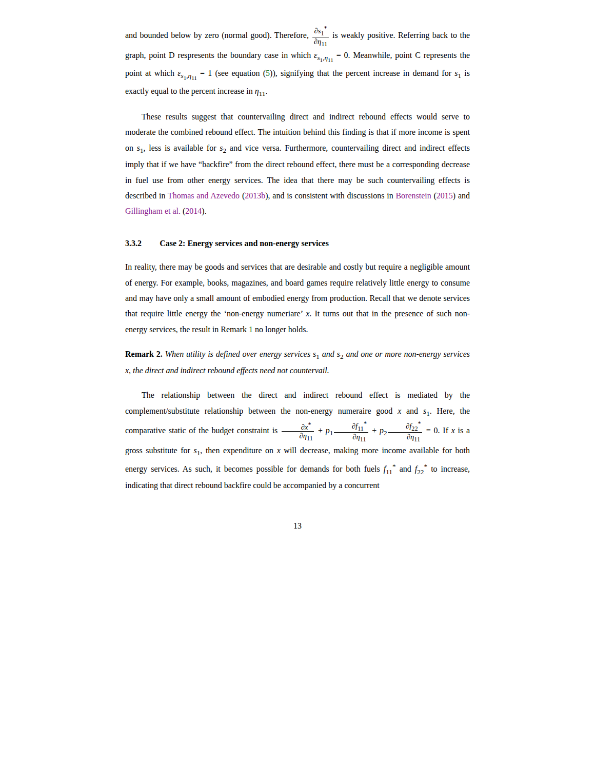and bounded below by zero (normal good). Therefore, ∂s1*∂η11 is weakly positive. Referring back to the graph, point D respresents the boundary case in which εs1,η11 = 0. Meanwhile, point C represents the point at which εs1,η11 = 1 (see equation (5)), signifying that the percent increase in demand for s1 is exactly equal to the percent increase in η11.
These results suggest that countervailing direct and indirect rebound effects would serve to moderate the combined rebound effect. The intuition behind this finding is that if more income is spent on s1, less is available for s2 and vice versa. Furthermore, countervailing direct and indirect effects imply that if we have “backfire” from the direct rebound effect, there must be a corresponding decrease in fuel use from other energy services. The idea that there may be such countervailing effects is described in Thomas and Azevedo (2013b), and is consistent with discussions in Borenstein (2015) and Gillingham et al. (2014).
3.3.2 Case 2: Energy services and non-energy services
In reality, there may be goods and services that are desirable and costly but require a negligible amount of energy. For example, books, magazines, and board games require relatively little energy to consume and may have only a small amount of embodied energy from production. Recall that we denote services that require little energy the ‘non-energy numeriare’ x. It turns out that in the presence of such non-energy services, the result in Remark 1 no longer holds.
Remark 2. When utility is defined over energy services s1 and s2 and one or more non-energy services x, the direct and indirect rebound effects need not countervail.
The relationship between the direct and indirect rebound effect is mediated by the complement/substitute relationship between the non-energy numeraire good x and s1. Here, the comparative static of the budget constraint is ∂x*∂η11 + p1∂f11*∂η11 + p2∂f22*∂η11 = 0. If x is a gross substitute for s1, then expenditure on x will decrease, making more income available for both energy services. As such, it becomes possible for demands for both fuels f11* and f22* to increase, indicating that direct rebound backfire could be accompanied by a concurrent
13